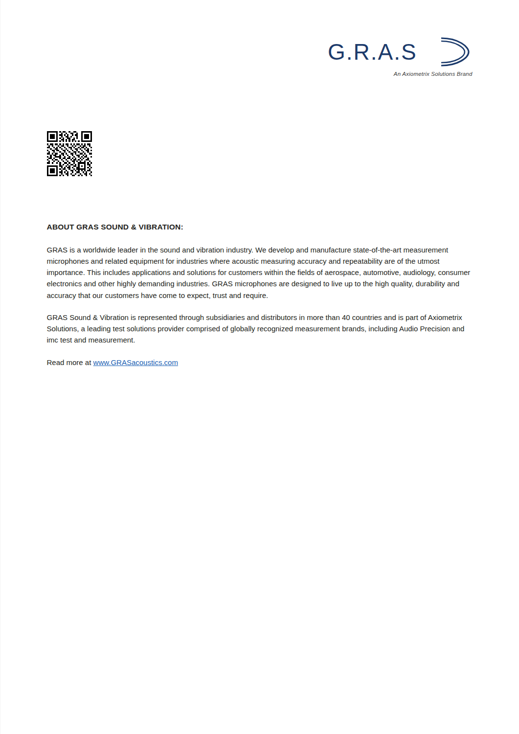G.R.A.S
An Axiometrix Solutions Brand
About GRAS Sound & Vibration:
GRAS is a worldwide leader in the sound and vibration industry. We develop and manufacture state-of-the-art measurement microphones and related equipment for industries where acoustic measuring accuracy and repeatability are of the utmost importance. This includes applications and solutions for customers within the fields of aerospace, automotive, audiology, consumer electronics and other highly demanding industries. GRAS microphones are designed to live up to the high quality, durability and accuracy that our customers have come to expect, trust and require.
GRAS Sound & Vibration is represented through subsidiaries and distributors in more than 40 countries and is part of Axiometrix Solutions, a leading test solutions provider comprised of globally recognized measurement brands, including Audio Precision and imc test and measurement.
Read more at www.GRASacoustics.com